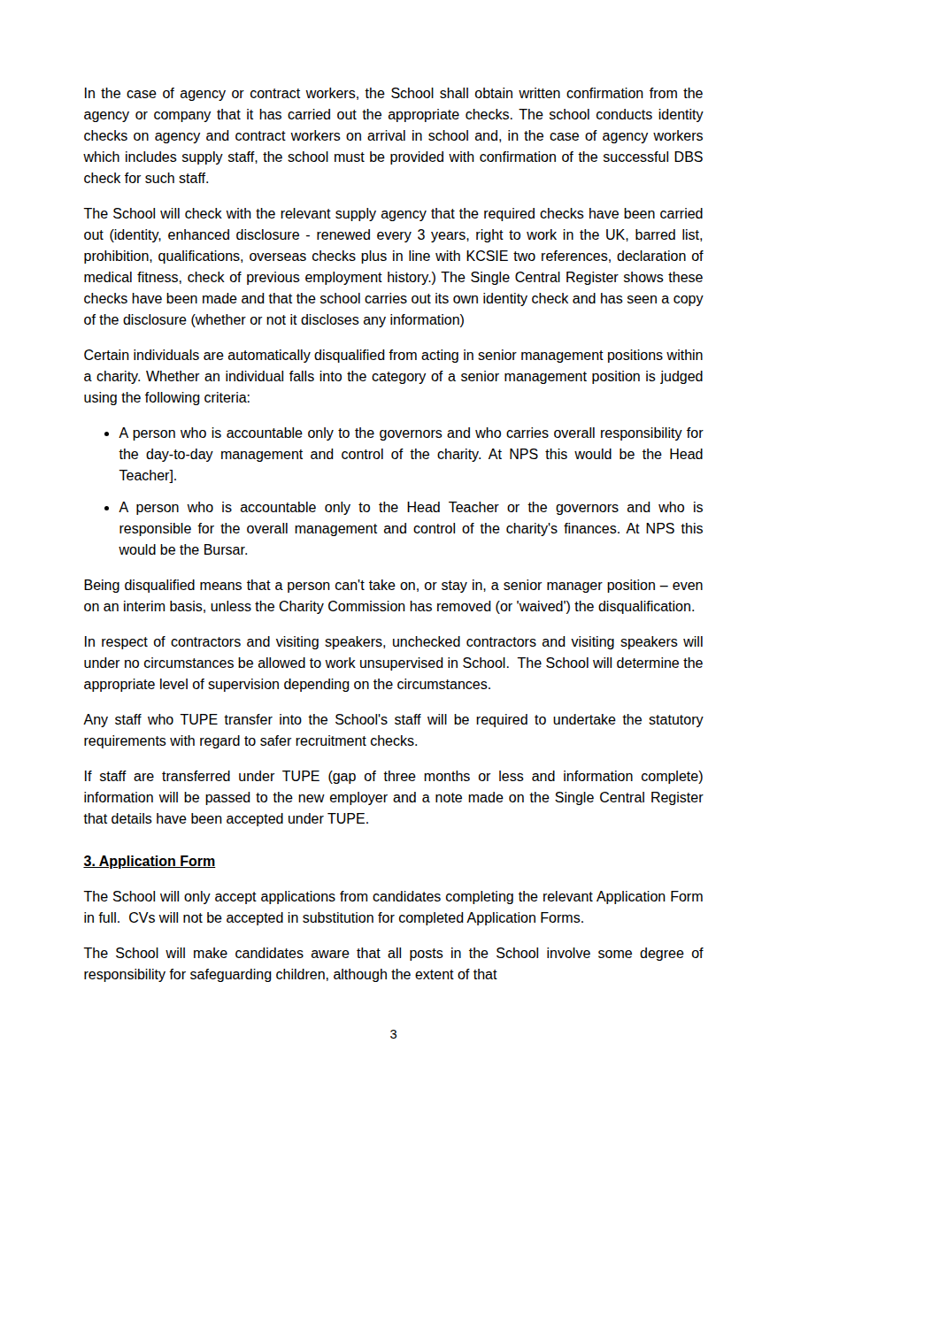In the case of agency or contract workers, the School shall obtain written confirmation from the agency or company that it has carried out the appropriate checks. The school conducts identity checks on agency and contract workers on arrival in school and, in the case of agency workers which includes supply staff, the school must be provided with confirmation of the successful DBS check for such staff.
The School will check with the relevant supply agency that the required checks have been carried out (identity, enhanced disclosure - renewed every 3 years, right to work in the UK, barred list, prohibition, qualifications, overseas checks plus in line with KCSIE two references, declaration of medical fitness, check of previous employment history.) The Single Central Register shows these checks have been made and that the school carries out its own identity check and has seen a copy of the disclosure (whether or not it discloses any information)
Certain individuals are automatically disqualified from acting in senior management positions within a charity. Whether an individual falls into the category of a senior management position is judged using the following criteria:
A person who is accountable only to the governors and who carries overall responsibility for the day-to-day management and control of the charity. At NPS this would be the Head Teacher].
A person who is accountable only to the Head Teacher or the governors and who is responsible for the overall management and control of the charity's finances. At NPS this would be the Bursar.
Being disqualified means that a person can't take on, or stay in, a senior manager position – even on an interim basis, unless the Charity Commission has removed (or 'waived') the disqualification.
In respect of contractors and visiting speakers, unchecked contractors and visiting speakers will under no circumstances be allowed to work unsupervised in School. The School will determine the appropriate level of supervision depending on the circumstances.
Any staff who TUPE transfer into the School's staff will be required to undertake the statutory requirements with regard to safer recruitment checks.
If staff are transferred under TUPE (gap of three months or less and information complete) information will be passed to the new employer and a note made on the Single Central Register that details have been accepted under TUPE.
3. Application Form
The School will only accept applications from candidates completing the relevant Application Form in full. CVs will not be accepted in substitution for completed Application Forms.
The School will make candidates aware that all posts in the School involve some degree of responsibility for safeguarding children, although the extent of that
3